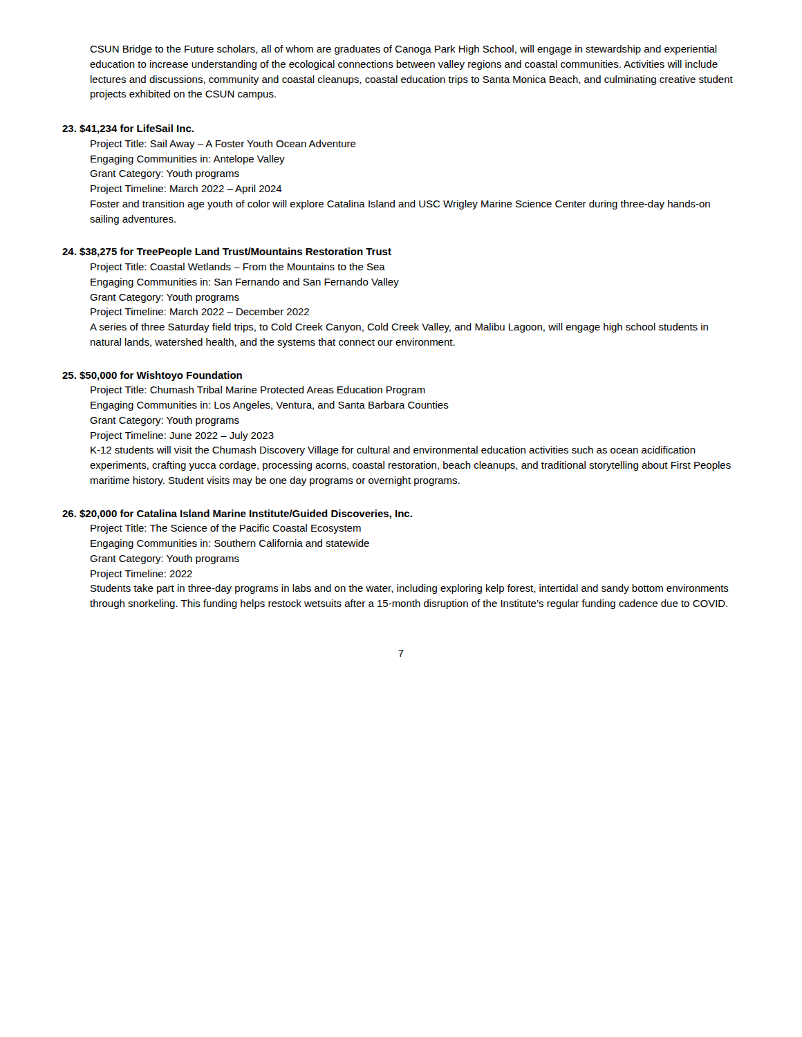CSUN Bridge to the Future scholars, all of whom are graduates of Canoga Park High School, will engage in stewardship and experiential education to increase understanding of the ecological connections between valley regions and coastal communities. Activities will include lectures and discussions, community and coastal cleanups, coastal education trips to Santa Monica Beach, and culminating creative student projects exhibited on the CSUN campus.
23. $41,234 for LifeSail Inc.
Project Title: Sail Away – A Foster Youth Ocean Adventure
Engaging Communities in: Antelope Valley
Grant Category: Youth programs
Project Timeline: March 2022 – April 2024
Foster and transition age youth of color will explore Catalina Island and USC Wrigley Marine Science Center during three-day hands-on sailing adventures.
24. $38,275 for TreePeople Land Trust/Mountains Restoration Trust
Project Title: Coastal Wetlands – From the Mountains to the Sea
Engaging Communities in: San Fernando and San Fernando Valley
Grant Category: Youth programs
Project Timeline: March 2022 – December 2022
A series of three Saturday field trips, to Cold Creek Canyon, Cold Creek Valley, and Malibu Lagoon, will engage high school students in natural lands, watershed health, and the systems that connect our environment.
25. $50,000 for Wishtoyo Foundation
Project Title: Chumash Tribal Marine Protected Areas Education Program
Engaging Communities in: Los Angeles, Ventura, and Santa Barbara Counties
Grant Category: Youth programs
Project Timeline: June 2022 – July 2023
K-12 students will visit the Chumash Discovery Village for cultural and environmental education activities such as ocean acidification experiments, crafting yucca cordage, processing acorns, coastal restoration, beach cleanups, and traditional storytelling about First Peoples maritime history. Student visits may be one day programs or overnight programs.
26. $20,000 for Catalina Island Marine Institute/Guided Discoveries, Inc.
Project Title: The Science of the Pacific Coastal Ecosystem
Engaging Communities in: Southern California and statewide
Grant Category: Youth programs
Project Timeline: 2022
Students take part in three-day programs in labs and on the water, including exploring kelp forest, intertidal and sandy bottom environments through snorkeling. This funding helps restock wetsuits after a 15-month disruption of the Institute’s regular funding cadence due to COVID.
7